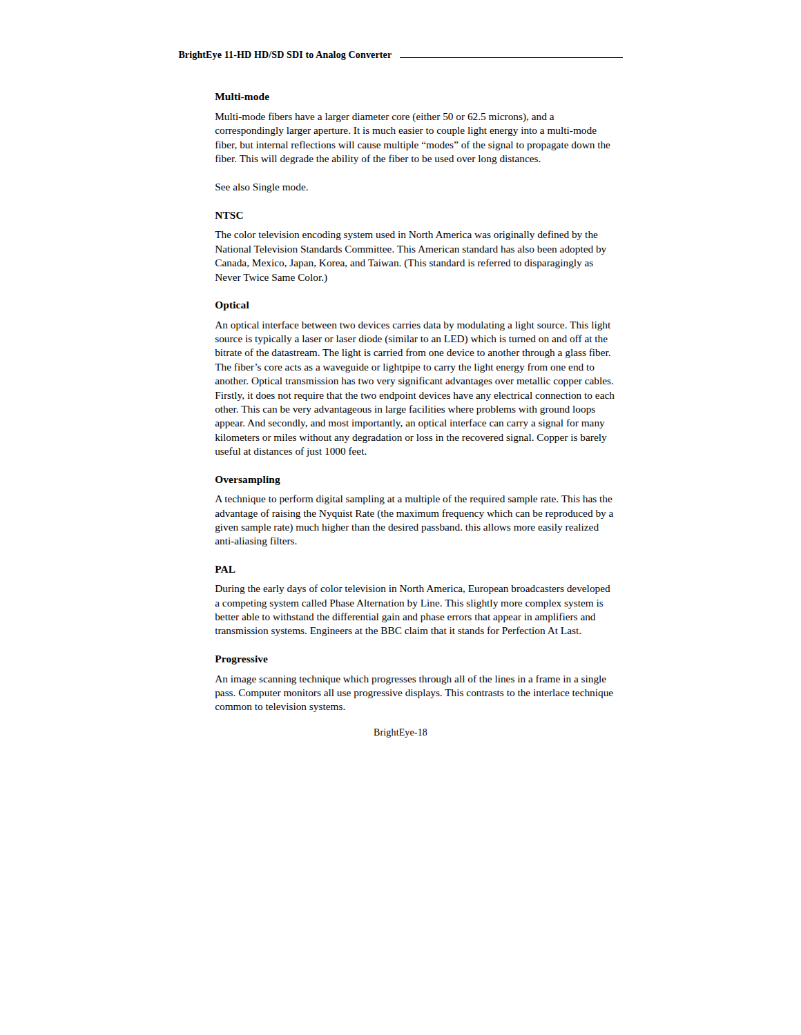BrightEye 11-HD HD/SD SDI to Analog Converter
Multi-mode
Multi-mode fibers have a larger diameter core (either 50 or 62.5 microns), and a correspondingly larger aperture. It is much easier to couple light energy into a multi-mode fiber, but internal reflections will cause multiple “modes” of the signal to propagate down the fiber. This will degrade the ability of the fiber to be used over long distances.
See also Single mode.
NTSC
The color television encoding system used in North America was originally defined by the National Television Standards Committee. This American standard has also been adopted by Canada, Mexico, Japan, Korea, and Taiwan. (This standard is referred to disparagingly as Never Twice Same Color.)
Optical
An optical interface between two devices carries data by modulating a light source. This light source is typically a laser or laser diode (similar to an LED) which is turned on and off at the bitrate of the datastream. The light is carried from one device to another through a glass fiber. The fiber’s core acts as a waveguide or lightpipe to carry the light energy from one end to another. Optical transmission has two very significant advantages over metallic copper cables. Firstly, it does not require that the two endpoint devices have any electrical connection to each other. This can be very advantageous in large facilities where problems with ground loops appear. And secondly, and most importantly, an optical interface can carry a signal for many kilometers or miles without any degradation or loss in the recovered signal. Copper is barely useful at distances of just 1000 feet.
Oversampling
A technique to perform digital sampling at a multiple of the required sample rate. This has the advantage of raising the Nyquist Rate (the maximum frequency which can be reproduced by a given sample rate) much higher than the desired passband. this allows more easily realized anti-aliasing filters.
PAL
During the early days of color television in North America, European broadcasters developed a competing system called Phase Alternation by Line. This slightly more complex system is better able to withstand the differential gain and phase errors that appear in amplifiers and transmission systems. Engineers at the BBC claim that it stands for Perfection At Last.
Progressive
An image scanning technique which progresses through all of the lines in a frame in a single pass. Computer monitors all use progressive displays. This contrasts to the interlace technique common to television systems.
BrightEye-18